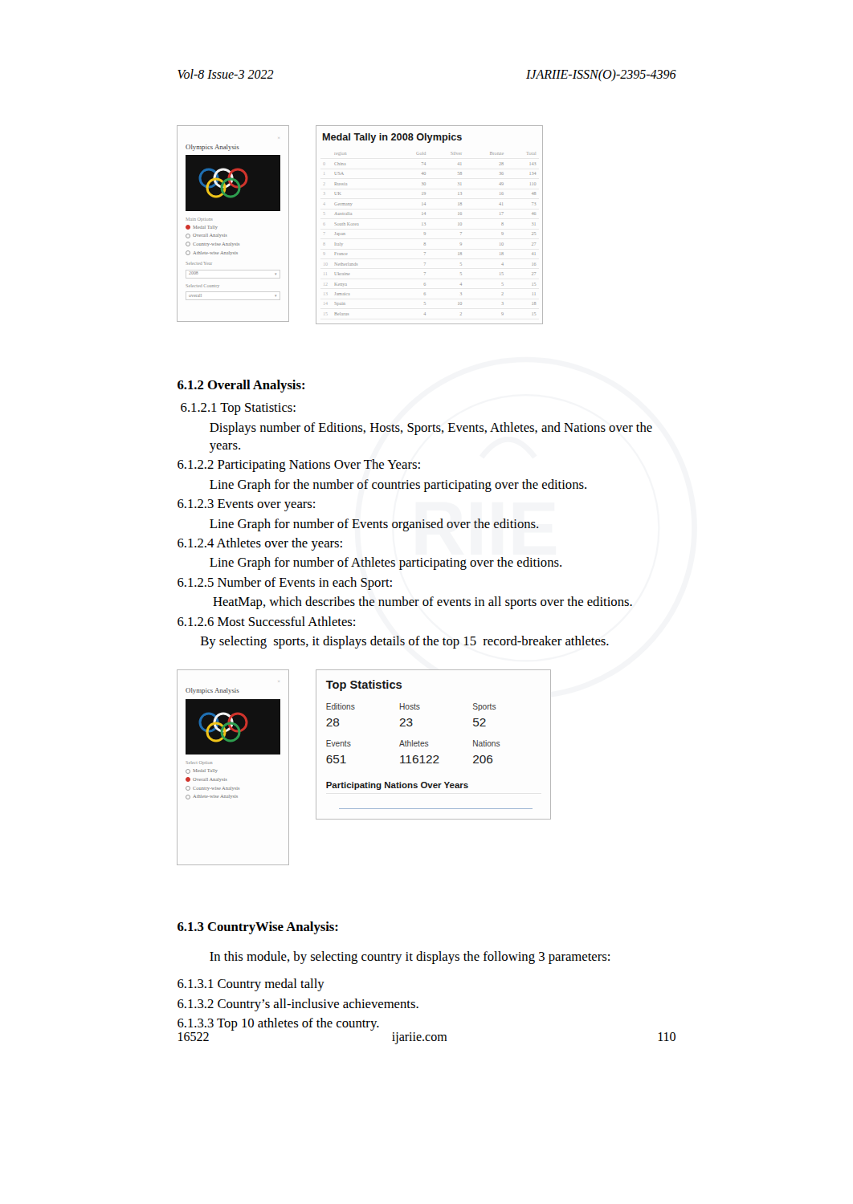Vol-8 Issue-3 2022
IJARIIE-ISSN(O)-2395-4396
RIIE
×
Olympics Analysis
Main Options
Medal Tally
Overall Analysis
Country-wise Analysis
Athlete-wise Analysis
Selected Year
2008▾
Selected Country
overall▾
Medal Tally in 2008 Olympics
| | region | Gold | Silver | Bronze | Total |
| --- | --- | --- | --- | --- | --- |
| 0 | China | 74 | 41 | 28 | 143 |
| 1 | USA | 40 | 58 | 36 | 134 |
| 2 | Russia | 30 | 31 | 49 | 110 |
| 3 | UK | 19 | 13 | 16 | 48 |
| 4 | Germany | 14 | 18 | 41 | 73 |
| 5 | Australia | 14 | 16 | 17 | 46 |
| 6 | South Korea | 13 | 10 | 8 | 31 |
| 7 | Japan | 9 | 7 | 9 | 25 |
| 8 | Italy | 8 | 9 | 10 | 27 |
| 9 | France | 7 | 18 | 18 | 41 |
| 10 | Netherlands | 7 | 5 | 4 | 16 |
| 11 | Ukraine | 7 | 5 | 15 | 27 |
| 12 | Kenya | 6 | 4 | 5 | 15 |
| 13 | Jamaica | 6 | 3 | 2 | 11 |
| 14 | Spain | 5 | 10 | 3 | 18 |
| 15 | Belarus | 4 | 2 | 9 | 15 |
6.1.2 Overall Analysis:
6.1.2.1 Top Statistics:
Displays number of Editions, Hosts, Sports, Events, Athletes, and Nations over the years.
6.1.2.2 Participating Nations Over The Years:
Line Graph for the number of countries participating over the editions.
6.1.2.3 Events over years:
Line Graph for number of Events organised over the editions.
6.1.2.4 Athletes over the years:
Line Graph for number of Athletes participating over the editions.
6.1.2.5 Number of Events in each Sport:
HeatMap, which describes the number of events in all sports over the editions.
6.1.2.6 Most Successful Athletes:
By selecting sports, it displays details of the top 15 record-breaker athletes.
×
Olympics Analysis
Select Option
Medal Tally
Overall Analysis
Country-wise Analysis
Athlete-wise Analysis
Top Statistics
Editions
Hosts
Sports
28
23
52
Events
Athletes
Nations
651
116122
206
Participating Nations Over Years
6.1.3 CountryWise Analysis:
In this module, by selecting country it displays the following 3 parameters:
6.1.3.1 Country medal tally
6.1.3.2 Country’s all-inclusive achievements.
6.1.3.3 Top 10 athletes of the country.
16522
ijariie.com
110